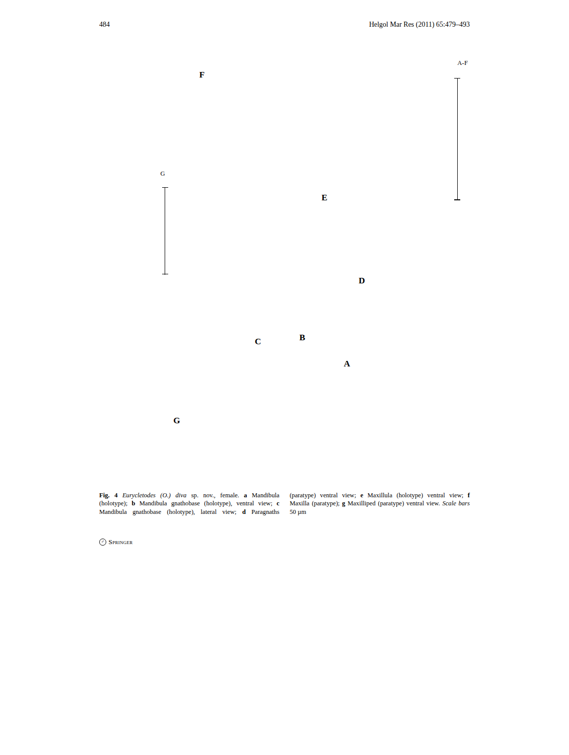484 Helgol Mar Res (2011) 65:479–493
A-F G F E D C B A G
Fig. 4 Eurycletodes (O.) diva sp. nov., female. a Mandibula (holotype); b Mandibula gnathobase (holotype), ventral view; c Mandibula gnathobase (holotype), lateral view; d Paragnaths (paratype) ventral view; e Maxillula (holotype) ventral view; f Maxilla (paratype); g Maxilliped (paratype) ventral view. Scale bars 50 µm
Springer